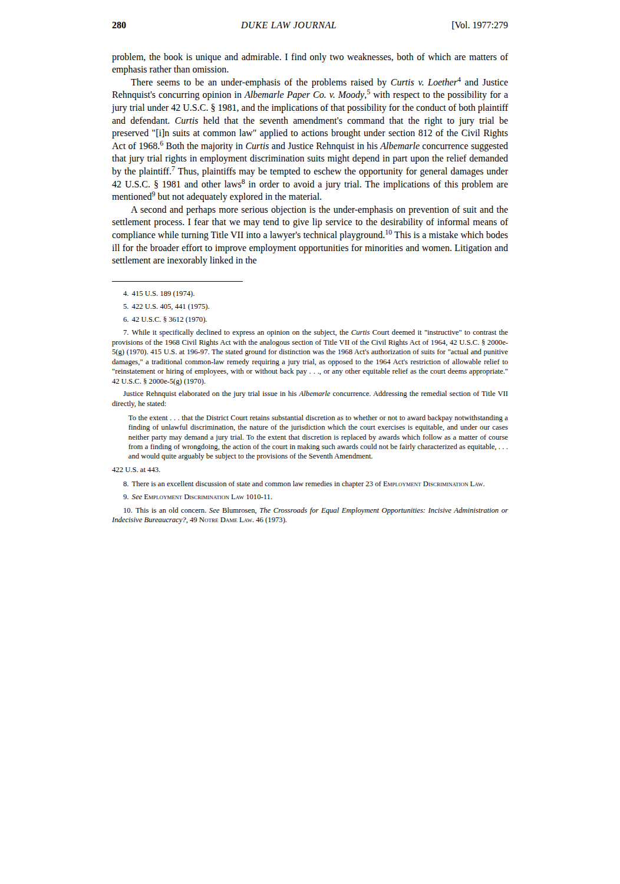280 DUKE LAW JOURNAL [Vol. 1977:279
problem, the book is unique and admirable. I find only two weaknesses, both of which are matters of emphasis rather than omission.
There seems to be an under-emphasis of the problems raised by Curtis v. Loether4 and Justice Rehnquist's concurring opinion in Albemarle Paper Co. v. Moody,5 with respect to the possibility for a jury trial under 42 U.S.C. § 1981, and the implications of that possibility for the conduct of both plaintiff and defendant. Curtis held that the seventh amendment's command that the right to jury trial be preserved "[i]n suits at common law" applied to actions brought under section 812 of the Civil Rights Act of 1968.6 Both the majority in Curtis and Justice Rehnquist in his Albemarle concurrence suggested that jury trial rights in employment discrimination suits might depend in part upon the relief demanded by the plaintiff.7 Thus, plaintiffs may be tempted to eschew the opportunity for general damages under 42 U.S.C. § 1981 and other laws8 in order to avoid a jury trial. The implications of this problem are mentioned9 but not adequately explored in the material.
A second and perhaps more serious objection is the under-emphasis on prevention of suit and the settlement process. I fear that we may tend to give lip service to the desirability of informal means of compliance while turning Title VII into a lawyer's technical playground.10 This is a mistake which bodes ill for the broader effort to improve employment opportunities for minorities and women. Litigation and settlement are inexorably linked in the
415 U.S. 189 (1974).
422 U.S. 405, 441 (1975).
42 U.S.C. § 3612 (1970).
While it specifically declined to express an opinion on the subject, the Curtis Court deemed it "instructive" to contrast the provisions of the 1968 Civil Rights Act with the analogous section of Title VII of the Civil Rights Act of 1964, 42 U.S.C. § 2000e-5(g) (1970). 415 U.S. at 196-97. The stated ground for distinction was the 1968 Act's authorization of suits for "actual and punitive damages," a traditional common-law remedy requiring a jury trial, as opposed to the 1964 Act's restriction of allowable relief to "reinstatement or hiring of employees, with or without back pay . . ., or any other equitable relief as the court deems appropriate." 42 U.S.C. § 2000e-5(g) (1970).
Justice Rehnquist elaborated on the jury trial issue in his Albemarle concurrence. Addressing the remedial section of Title VII directly, he stated:
To the extent . . . that the District Court retains substantial discretion as to whether or not to award backpay notwithstanding a finding of unlawful discrimination, the nature of the jurisdiction which the court exercises is equitable, and under our cases neither party may demand a jury trial. To the extent that discretion is replaced by awards which follow as a matter of course from a finding of wrongdoing, the action of the court in making such awards could not be fairly characterized as equitable, . . . and would quite arguably be subject to the provisions of the Seventh Amendment.
422 U.S. at 443.
There is an excellent discussion of state and common law remedies in chapter 23 of Employment Discrimination Law.
See Employment Discrimination Law 1010-11.
This is an old concern. See Blumrosen, The Crossroads for Equal Employment Opportunities: Incisive Administration or Indecisive Bureaucracy?, 49 Notre Dame Law. 46 (1973).